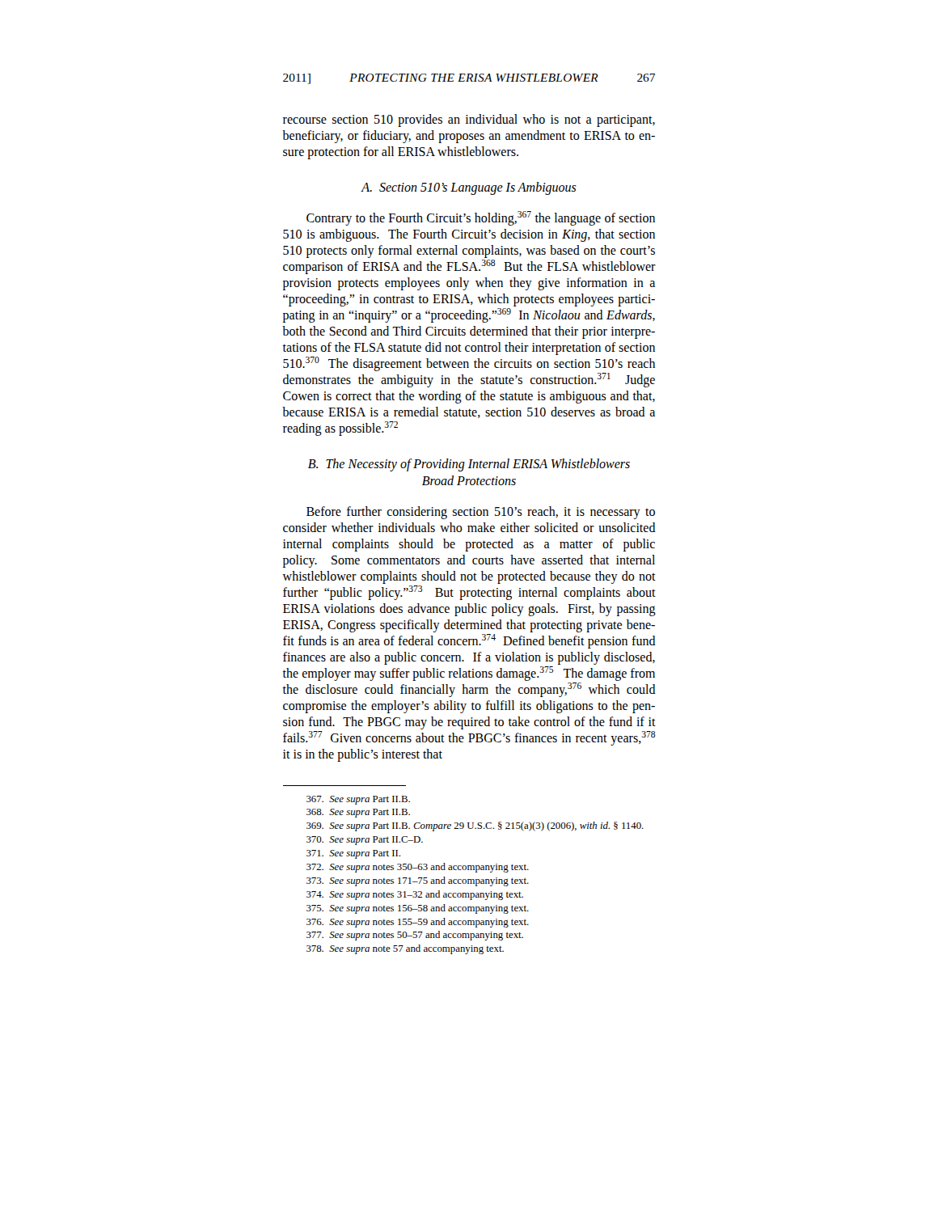2011] PROTECTING THE ERISA WHISTLEBLOWER 267
recourse section 510 provides an individual who is not a participant, beneficiary, or fiduciary, and proposes an amendment to ERISA to ensure protection for all ERISA whistleblowers.
A. Section 510’s Language Is Ambiguous
Contrary to the Fourth Circuit’s holding,367 the language of section 510 is ambiguous. The Fourth Circuit’s decision in King, that section 510 protects only formal external complaints, was based on the court’s comparison of ERISA and the FLSA.368 But the FLSA whistleblower provision protects employees only when they give information in a “proceeding,” in contrast to ERISA, which protects employees participating in an “inquiry” or a “proceeding.”369 In Nicolaou and Edwards, both the Second and Third Circuits determined that their prior interpretations of the FLSA statute did not control their interpretation of section 510.370 The disagreement between the circuits on section 510’s reach demonstrates the ambiguity in the statute’s construction.371 Judge Cowen is correct that the wording of the statute is ambiguous and that, because ERISA is a remedial statute, section 510 deserves as broad a reading as possible.372
B. The Necessity of Providing Internal ERISA Whistleblowers
Broad Protections
Before further considering section 510’s reach, it is necessary to consider whether individuals who make either solicited or unsolicited internal complaints should be protected as a matter of public policy. Some commentators and courts have asserted that internal whistleblower complaints should not be protected because they do not further “public policy.”373 But protecting internal complaints about ERISA violations does advance public policy goals. First, by passing ERISA, Congress specifically determined that protecting private benefit funds is an area of federal concern.374 Defined benefit pension fund finances are also a public concern. If a violation is publicly disclosed, the employer may suffer public relations damage.375 The damage from the disclosure could financially harm the company,376 which could compromise the employer’s ability to fulfill its obligations to the pension fund. The PBGC may be required to take control of the fund if it fails.377 Given concerns about the PBGC’s finances in recent years,378 it is in the public’s interest that
367. See supra Part II.B.
368. See supra Part II.B.
369. See supra Part II.B. Compare 29 U.S.C. § 215(a)(3) (2006), with id. § 1140.
370. See supra Part II.C–D.
371. See supra Part II.
372. See supra notes 350–63 and accompanying text.
373. See supra notes 171–75 and accompanying text.
374. See supra notes 31–32 and accompanying text.
375. See supra notes 156–58 and accompanying text.
376. See supra notes 155–59 and accompanying text.
377. See supra notes 50–57 and accompanying text.
378. See supra note 57 and accompanying text.